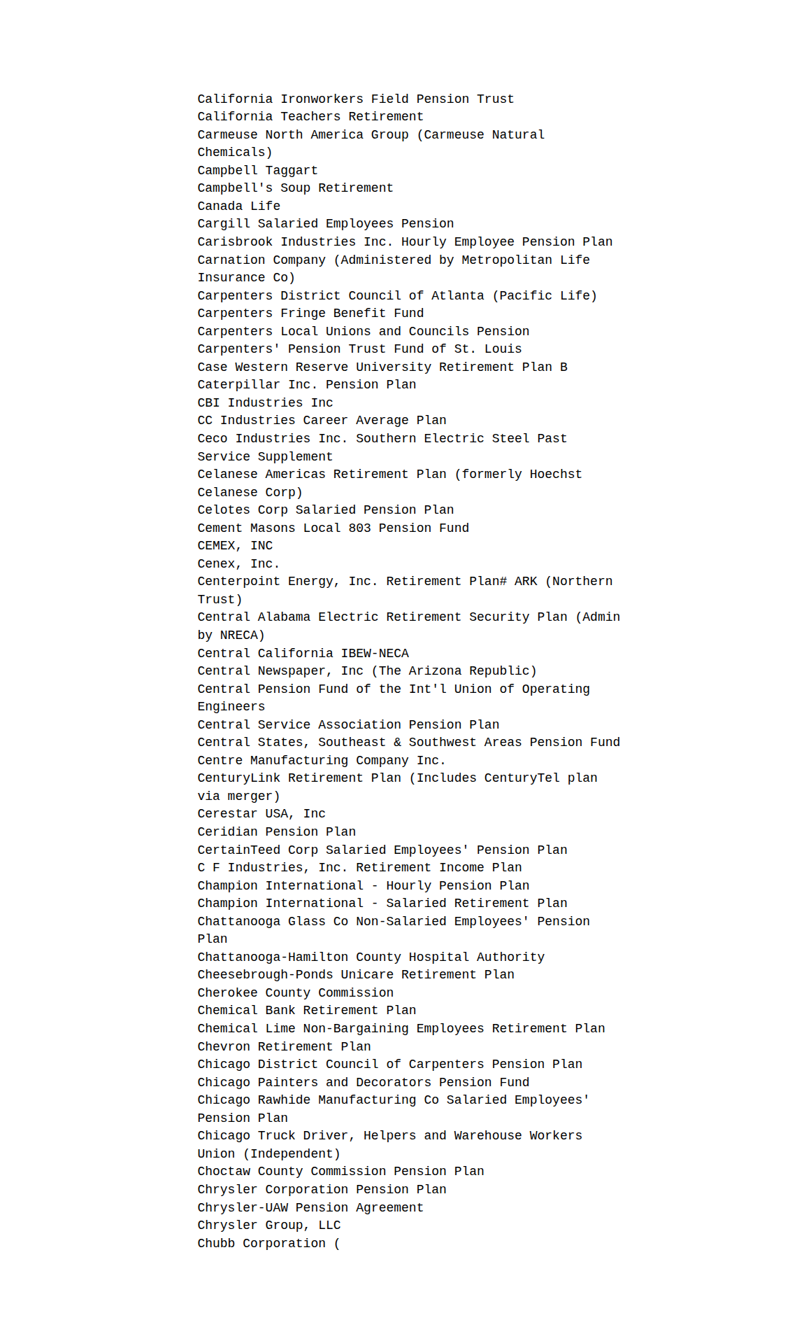California Ironworkers Field Pension Trust
California Teachers Retirement
Carmeuse North America Group (Carmeuse Natural Chemicals)
Campbell Taggart
Campbell's Soup Retirement
Canada Life
Cargill Salaried Employees Pension
Carisbrook Industries Inc. Hourly Employee Pension Plan
Carnation Company (Administered by Metropolitan Life Insurance Co)
Carpenters District Council of Atlanta (Pacific Life)
Carpenters Fringe Benefit Fund
Carpenters Local Unions and Councils Pension
Carpenters' Pension Trust Fund of St. Louis
Case Western Reserve University Retirement Plan B
Caterpillar Inc. Pension Plan
CBI Industries Inc
CC Industries Career Average Plan
Ceco Industries Inc. Southern Electric Steel Past Service Supplement
Celanese Americas Retirement Plan (formerly Hoechst Celanese Corp)
Celotes Corp Salaried Pension Plan
Cement Masons Local 803 Pension Fund
CEMEX, INC
Cenex, Inc.
Centerpoint Energy, Inc. Retirement Plan# ARK (Northern Trust)
Central Alabama Electric Retirement Security Plan (Admin by NRECA)
Central California IBEW-NECA
Central Newspaper, Inc (The Arizona Republic)
Central Pension Fund of the Int'l Union of Operating Engineers
Central Service Association Pension Plan
Central States, Southeast & Southwest Areas Pension Fund
Centre Manufacturing Company Inc.
CenturyLink Retirement Plan (Includes CenturyTel plan via merger)
Cerestar USA, Inc
Ceridian Pension Plan
CertainTeed Corp Salaried Employees' Pension Plan
C F Industries, Inc. Retirement Income Plan
Champion International - Hourly Pension Plan
Champion International - Salaried Retirement Plan
Chattanooga Glass Co Non-Salaried Employees' Pension Plan
Chattanooga-Hamilton County Hospital Authority
Cheesebrough-Ponds Unicare Retirement Plan
Cherokee County Commission
Chemical Bank Retirement Plan
Chemical Lime Non-Bargaining Employees Retirement Plan
Chevron Retirement Plan
Chicago District Council of Carpenters Pension Plan
Chicago Painters and Decorators Pension Fund
Chicago Rawhide Manufacturing Co Salaried Employees' Pension Plan
Chicago Truck Driver, Helpers and Warehouse Workers Union (Independent)
Choctaw County Commission Pension Plan
Chrysler Corporation Pension Plan
Chrysler-UAW Pension Agreement
Chrysler Group, LLC
Chubb Corporation (